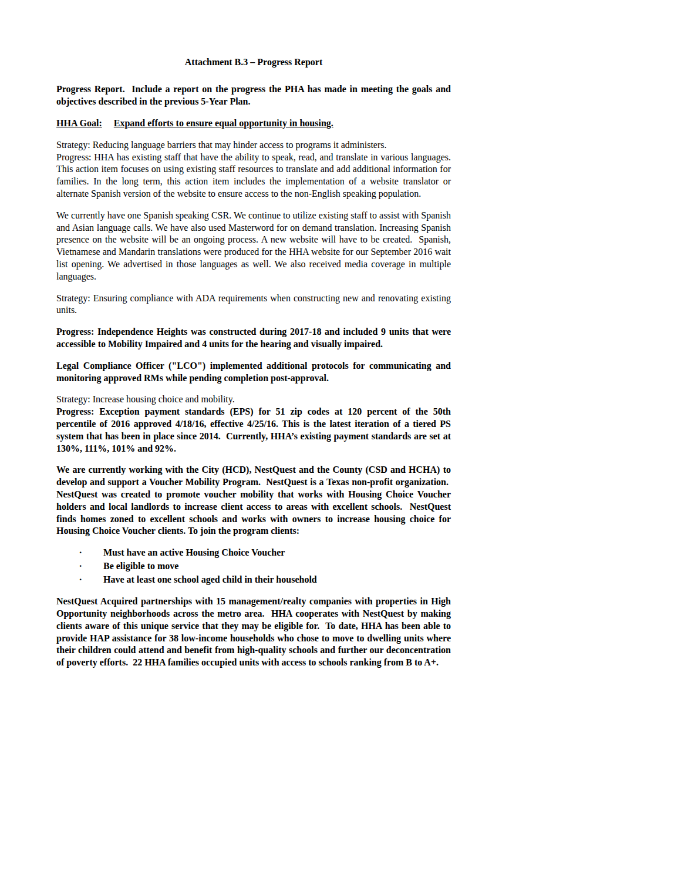Attachment B.3 – Progress Report
Progress Report. Include a report on the progress the PHA has made in meeting the goals and objectives described in the previous 5-Year Plan.
HHA Goal: Expand efforts to ensure equal opportunity in housing.
Strategy: Reducing language barriers that may hinder access to programs it administers.
Progress: HHA has existing staff that have the ability to speak, read, and translate in various languages. This action item focuses on using existing staff resources to translate and add additional information for families. In the long term, this action item includes the implementation of a website translator or alternate Spanish version of the website to ensure access to the non-English speaking population.
We currently have one Spanish speaking CSR. We continue to utilize existing staff to assist with Spanish and Asian language calls. We have also used Masterword for on demand translation. Increasing Spanish presence on the website will be an ongoing process. A new website will have to be created. Spanish, Vietnamese and Mandarin translations were produced for the HHA website for our September 2016 wait list opening. We advertised in those languages as well. We also received media coverage in multiple languages.
Strategy: Ensuring compliance with ADA requirements when constructing new and renovating existing units.
Progress: Independence Heights was constructed during 2017-18 and included 9 units that were accessible to Mobility Impaired and 4 units for the hearing and visually impaired.
Legal Compliance Officer ("LCO") implemented additional protocols for communicating and monitoring approved RMs while pending completion post-approval.
Strategy: Increase housing choice and mobility.
Progress: Exception payment standards (EPS) for 51 zip codes at 120 percent of the 50th percentile of 2016 approved 4/18/16, effective 4/25/16. This is the latest iteration of a tiered PS system that has been in place since 2014. Currently, HHA’s existing payment standards are set at 130%, 111%, 101% and 92%.
We are currently working with the City (HCD), NestQuest and the County (CSD and HCHA) to develop and support a Voucher Mobility Program. NestQuest is a Texas non-profit organization. NestQuest was created to promote voucher mobility that works with Housing Choice Voucher holders and local landlords to increase client access to areas with excellent schools. NestQuest finds homes zoned to excellent schools and works with owners to increase housing choice for Housing Choice Voucher clients. To join the program clients:
·Must have an active Housing Choice Voucher
·Be eligible to move
·Have at least one school aged child in their household
NestQuest Acquired partnerships with 15 management/realty companies with properties in High Opportunity neighborhoods across the metro area. HHA cooperates with NestQuest by making clients aware of this unique service that they may be eligible for. To date, HHA has been able to provide HAP assistance for 38 low-income households who chose to move to dwelling units where their children could attend and benefit from high-quality schools and further our deconcentration of poverty efforts. 22 HHA families occupied units with access to schools ranking from B to A+.